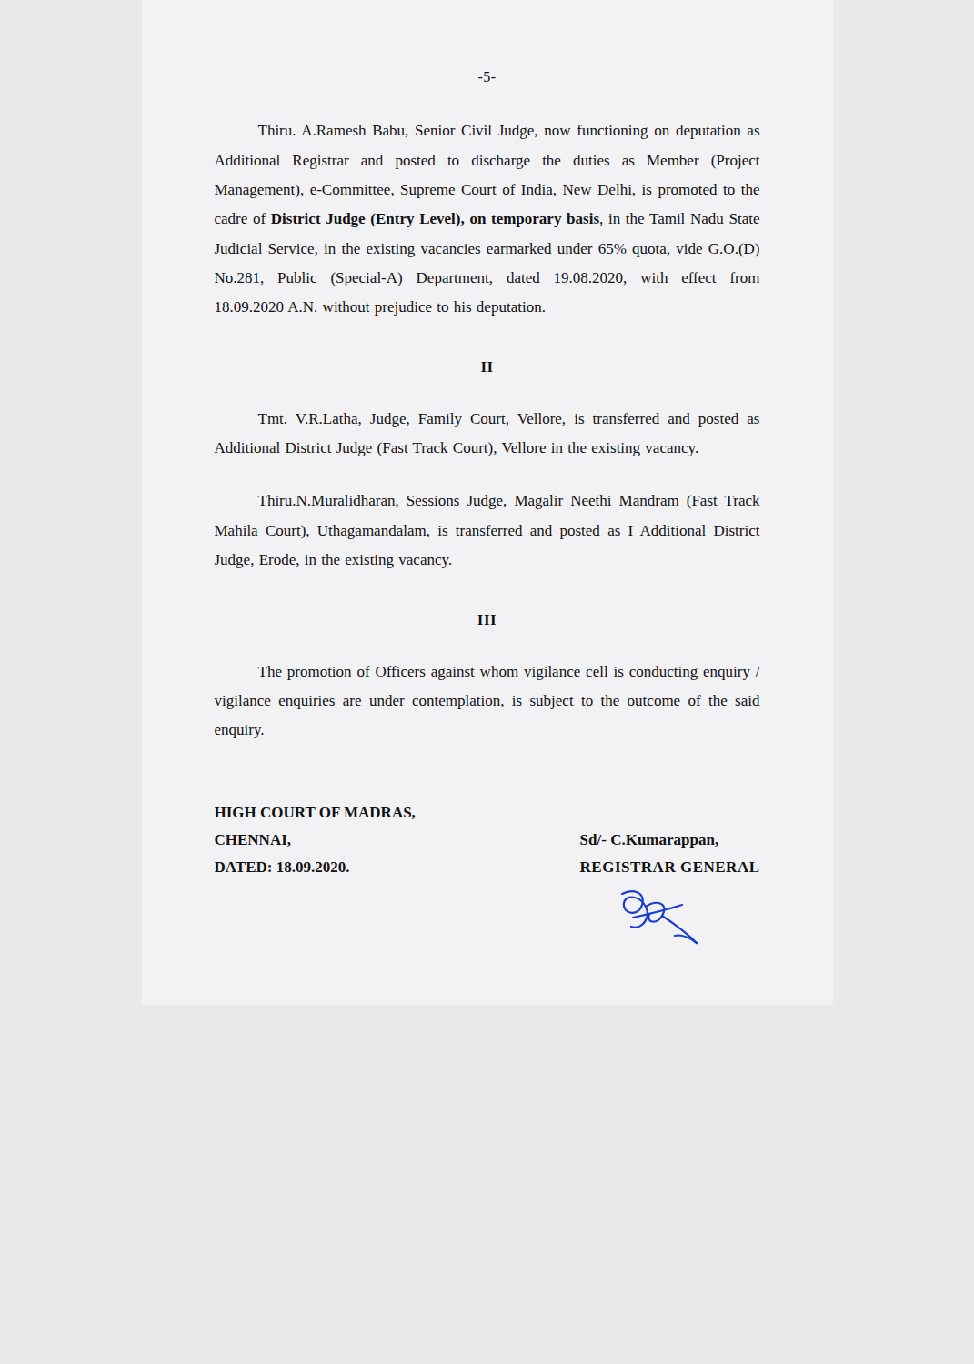-5-
Thiru. A.Ramesh Babu, Senior Civil Judge, now functioning on deputation as Additional Registrar and posted to discharge the duties as Member (Project Management), e-Committee, Supreme Court of India, New Delhi, is promoted to the cadre of District Judge (Entry Level), on temporary basis, in the Tamil Nadu State Judicial Service, in the existing vacancies earmarked under 65% quota, vide G.O.(D) No.281, Public (Special-A) Department, dated 19.08.2020, with effect from 18.09.2020 A.N. without prejudice to his deputation.
II
Tmt. V.R.Latha, Judge, Family Court, Vellore, is transferred and posted as Additional District Judge (Fast Track Court), Vellore in the existing vacancy.
Thiru.N.Muralidharan, Sessions Judge, Magalir Neethi Mandram (Fast Track Mahila Court), Uthagamandalam, is transferred and posted as I Additional District Judge, Erode, in the existing vacancy.
III
The promotion of Officers against whom vigilance cell is conducting enquiry / vigilance enquiries are under contemplation, is subject to the outcome of the said enquiry.
HIGH COURT OF MADRAS,
CHENNAI,
DATED: 18.09.2020.
Sd/- C.Kumarappan,
REGISTRAR GENERAL